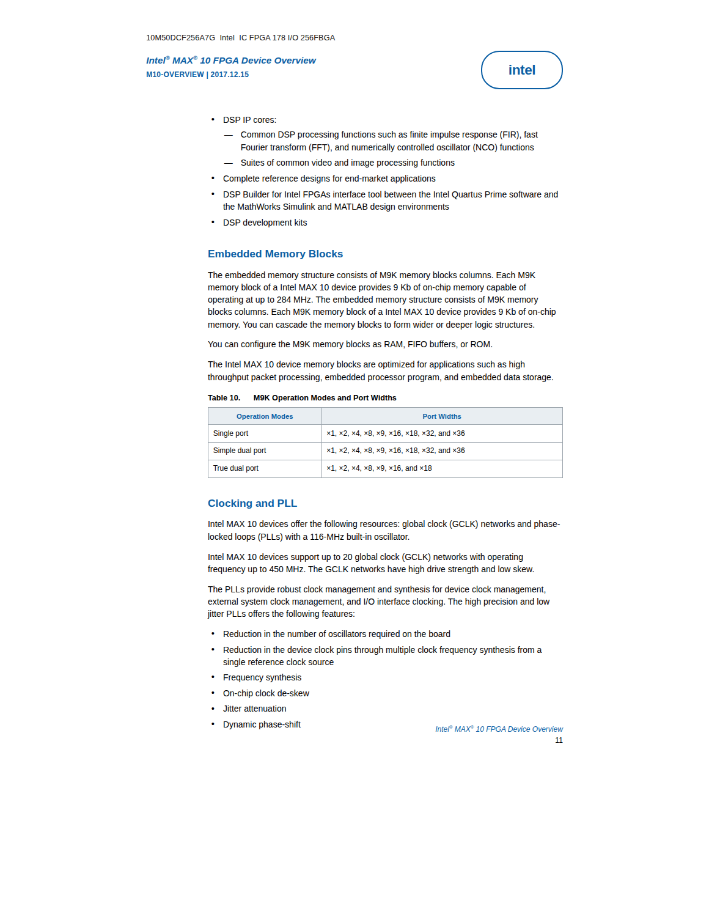10M50DCF256A7G Intel IC FPGA 178 I/O 256FBGA
intel
Intel® MAX® 10 FPGA Device Overview
M10-OVERVIEW | 2017.12.15
DSP IP cores:
Common DSP processing functions such as finite impulse response (FIR), fast Fourier transform (FFT), and numerically controlled oscillator (NCO) functions
Suites of common video and image processing functions
Complete reference designs for end-market applications
DSP Builder for Intel FPGAs interface tool between the Intel Quartus Prime software and the MathWorks Simulink and MATLAB design environments
DSP development kits
Embedded Memory Blocks
The embedded memory structure consists of M9K memory blocks columns. Each M9K memory block of a Intel MAX 10 device provides 9 Kb of on-chip memory capable of operating at up to 284 MHz. The embedded memory structure consists of M9K memory blocks columns. Each M9K memory block of a Intel MAX 10 device provides 9 Kb of on-chip memory. You can cascade the memory blocks to form wider or deeper logic structures.
You can configure the M9K memory blocks as RAM, FIFO buffers, or ROM.
The Intel MAX 10 device memory blocks are optimized for applications such as high throughput packet processing, embedded processor program, and embedded data storage.
Table 10. M9K Operation Modes and Port Widths
| Operation Modes | Port Widths |
| --- | --- |
| Single port | ×1, ×2, ×4, ×8, ×9, ×16, ×18, ×32, and ×36 |
| Simple dual port | ×1, ×2, ×4, ×8, ×9, ×16, ×18, ×32, and ×36 |
| True dual port | ×1, ×2, ×4, ×8, ×9, ×16, and ×18 |
Clocking and PLL
Intel MAX 10 devices offer the following resources: global clock (GCLK) networks and phase-locked loops (PLLs) with a 116-MHz built-in oscillator.
Intel MAX 10 devices support up to 20 global clock (GCLK) networks with operating frequency up to 450 MHz. The GCLK networks have high drive strength and low skew.
The PLLs provide robust clock management and synthesis for device clock management, external system clock management, and I/O interface clocking. The high precision and low jitter PLLs offers the following features:
Reduction in the number of oscillators required on the board
Reduction in the device clock pins through multiple clock frequency synthesis from a single reference clock source
Frequency synthesis
On-chip clock de-skew
Jitter attenuation
Dynamic phase-shift
Intel® MAX® 10 FPGA Device Overview
11